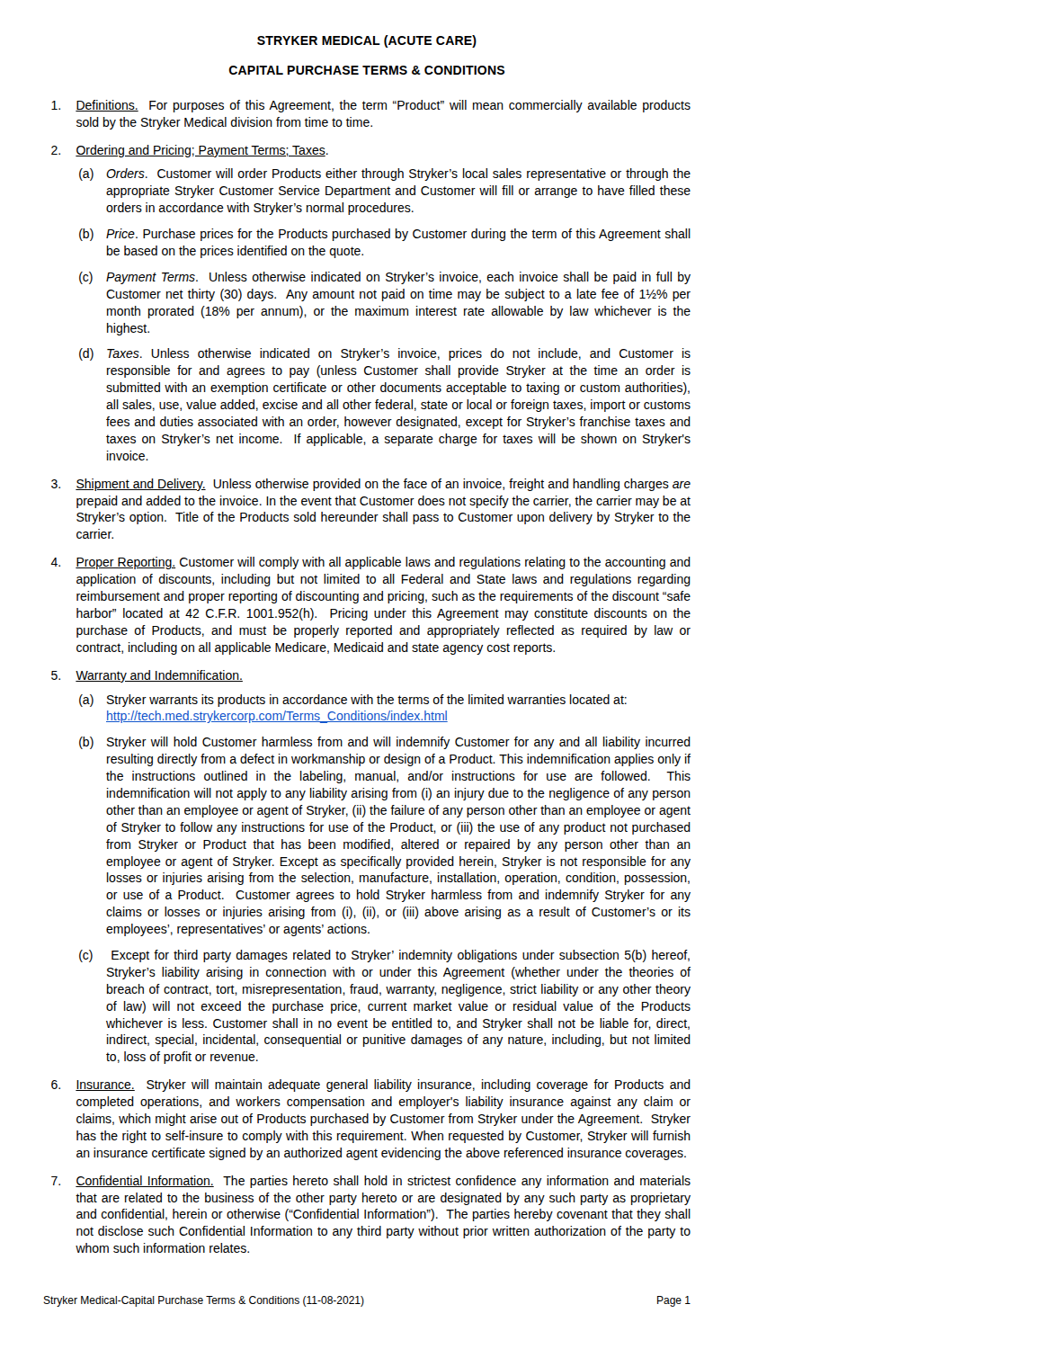STRYKER MEDICAL (ACUTE CARE)
CAPITAL PURCHASE TERMS & CONDITIONS
Definitions. For purposes of this Agreement, the term “Product” will mean commercially available products sold by the Stryker Medical division from time to time.
Ordering and Pricing; Payment Terms; Taxes.
Orders. Customer will order Products either through Stryker’s local sales representative or through the appropriate Stryker Customer Service Department and Customer will fill or arrange to have filled these orders in accordance with Stryker’s normal procedures.
Price. Purchase prices for the Products purchased by Customer during the term of this Agreement shall be based on the prices identified on the quote.
Payment Terms. Unless otherwise indicated on Stryker’s invoice, each invoice shall be paid in full by Customer net thirty (30) days. Any amount not paid on time may be subject to a late fee of 1½% per month prorated (18% per annum), or the maximum interest rate allowable by law whichever is the highest.
Taxes. Unless otherwise indicated on Stryker’s invoice, prices do not include, and Customer is responsible for and agrees to pay (unless Customer shall provide Stryker at the time an order is submitted with an exemption certificate or other documents acceptable to taxing or custom authorities), all sales, use, value added, excise and all other federal, state or local or foreign taxes, import or customs fees and duties associated with an order, however designated, except for Stryker’s franchise taxes and taxes on Stryker’s net income. If applicable, a separate charge for taxes will be shown on Stryker's invoice.
Shipment and Delivery. Unless otherwise provided on the face of an invoice, freight and handling charges are prepaid and added to the invoice. In the event that Customer does not specify the carrier, the carrier may be at Stryker’s option. Title of the Products sold hereunder shall pass to Customer upon delivery by Stryker to the carrier.
Proper Reporting. Customer will comply with all applicable laws and regulations relating to the accounting and application of discounts, including but not limited to all Federal and State laws and regulations regarding reimbursement and proper reporting of discounting and pricing, such as the requirements of the discount “safe harbor” located at 42 C.F.R. 1001.952(h). Pricing under this Agreement may constitute discounts on the purchase of Products, and must be properly reported and appropriately reflected as required by law or contract, including on all applicable Medicare, Medicaid and state agency cost reports.
Warranty and Indemnification.
Stryker warrants its products in accordance with the terms of the limited warranties located at:
http://tech.med.strykercorp.com/Terms_Conditions/index.html
Stryker will hold Customer harmless from and will indemnify Customer for any and all liability incurred resulting directly from a defect in workmanship or design of a Product. This indemnification applies only if the instructions outlined in the labeling, manual, and/or instructions for use are followed. This indemnification will not apply to any liability arising from (i) an injury due to the negligence of any person other than an employee or agent of Stryker, (ii) the failure of any person other than an employee or agent of Stryker to follow any instructions for use of the Product, or (iii) the use of any product not purchased from Stryker or Product that has been modified, altered or repaired by any person other than an employee or agent of Stryker. Except as specifically provided herein, Stryker is not responsible for any losses or injuries arising from the selection, manufacture, installation, operation, condition, possession, or use of a Product. Customer agrees to hold Stryker harmless from and indemnify Stryker for any claims or losses or injuries arising from (i), (ii), or (iii) above arising as a result of Customer’s or its employees’, representatives’ or agents’ actions.
Except for third party damages related to Stryker’ indemnity obligations under subsection 5(b) hereof, Stryker’s liability arising in connection with or under this Agreement (whether under the theories of breach of contract, tort, misrepresentation, fraud, warranty, negligence, strict liability or any other theory of law) will not exceed the purchase price, current market value or residual value of the Products whichever is less. Customer shall in no event be entitled to, and Stryker shall not be liable for, direct, indirect, special, incidental, consequential or punitive damages of any nature, including, but not limited to, loss of profit or revenue.
Insurance. Stryker will maintain adequate general liability insurance, including coverage for Products and completed operations, and workers compensation and employer's liability insurance against any claim or claims, which might arise out of Products purchased by Customer from Stryker under the Agreement. Stryker has the right to self-insure to comply with this requirement. When requested by Customer, Stryker will furnish an insurance certificate signed by an authorized agent evidencing the above referenced insurance coverages.
Confidential Information. The parties hereto shall hold in strictest confidence any information and materials that are related to the business of the other party hereto or are designated by any such party as proprietary and confidential, herein or otherwise (“Confidential Information”). The parties hereby covenant that they shall not disclose such Confidential Information to any third party without prior written authorization of the party to whom such information relates.
Stryker Medical-Capital Purchase Terms & Conditions (11-08-2021)
Page 1